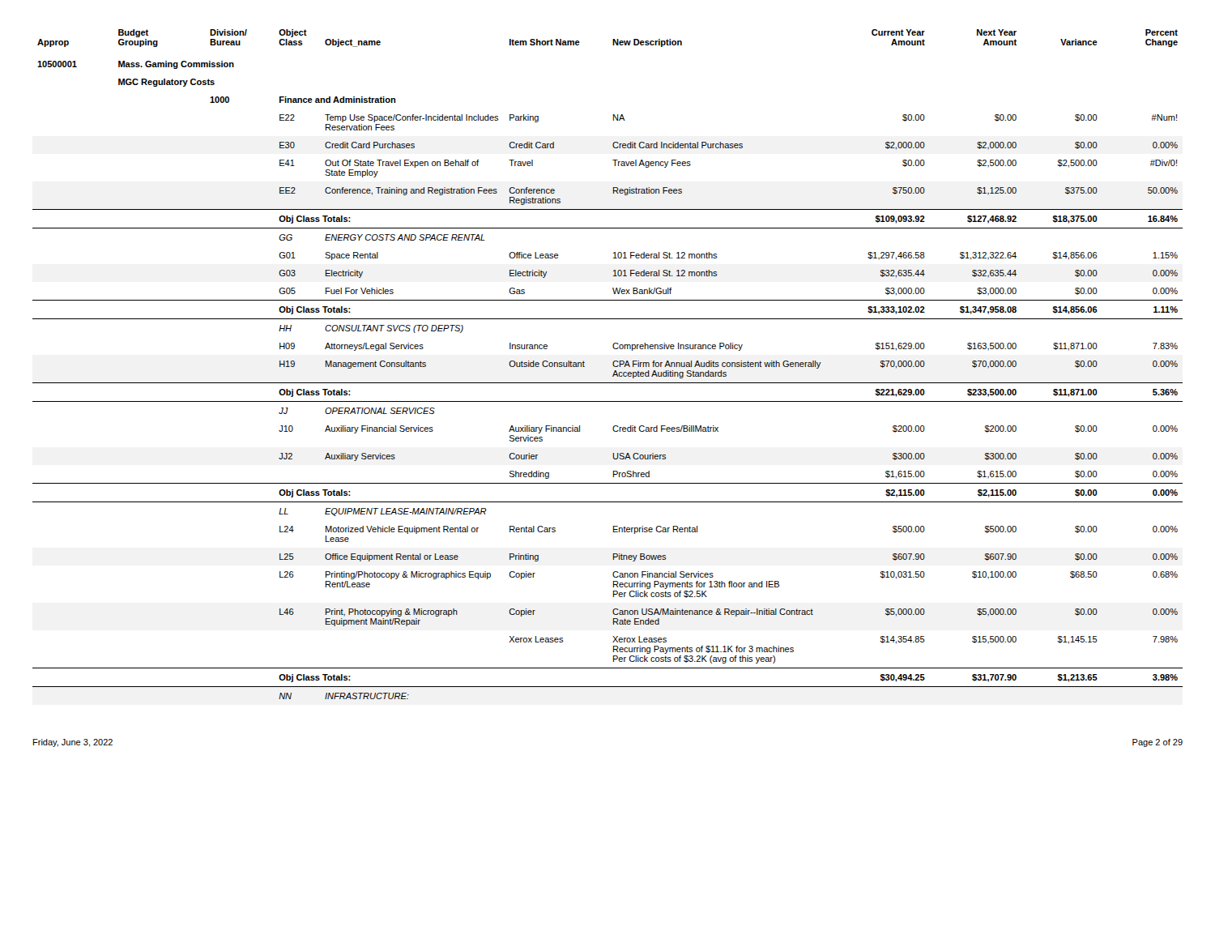| Approp | Budget Grouping | Division/ Bureau | Object Class | Object_name | Item Short Name | New Description | Current Year Amount | Next Year Amount | Variance | Percent Change |
| --- | --- | --- | --- | --- | --- | --- | --- | --- | --- | --- |
| 10500001 | Mass. Gaming Commission |
| | MGC Regulatory Costs | |
| | | 1000 | Finance and Administration |
| | | | E22 | Temp Use Space/Confer-Incidental Includes Reservation Fees | Parking | NA | $0.00 | $0.00 | $0.00 | #Num! |
| | | | E30 | Credit Card Purchases | Credit Card | Credit Card Incidental Purchases | $2,000.00 | $2,000.00 | $0.00 | 0.00% |
| | | | E41 | Out Of State Travel Expen on Behalf of State Employ | Travel | Travel Agency Fees | $0.00 | $2,500.00 | $2,500.00 | #Div/0! |
| | | | EE2 | Conference, Training and Registration Fees | Conference Registrations | Registration Fees | $750.00 | $1,125.00 | $375.00 | 50.00% |
| | | | Obj Class Totals: | $109,093.92 | $127,468.92 | $18,375.00 | 16.84% |
| | | | GG | ENERGY COSTS AND SPACE RENTAL |
| | | | G01 | Space Rental | Office Lease | 101 Federal St. 12 months | $1,297,466.58 | $1,312,322.64 | $14,856.06 | 1.15% |
| | | | G03 | Electricity | Electricity | 101 Federal St. 12 months | $32,635.44 | $32,635.44 | $0.00 | 0.00% |
| | | | G05 | Fuel For Vehicles | Gas | Wex Bank/Gulf | $3,000.00 | $3,000.00 | $0.00 | 0.00% |
| | | | Obj Class Totals: | $1,333,102.02 | $1,347,958.08 | $14,856.06 | 1.11% |
| | | | HH | CONSULTANT SVCS (TO DEPTS) |
| | | | H09 | Attorneys/Legal Services | Insurance | Comprehensive Insurance Policy | $151,629.00 | $163,500.00 | $11,871.00 | 7.83% |
| | | | H19 | Management Consultants | Outside Consultant | CPA Firm for Annual Audits consistent with Generally Accepted Auditing Standards | $70,000.00 | $70,000.00 | $0.00 | 0.00% |
| | | | Obj Class Totals: | $221,629.00 | $233,500.00 | $11,871.00 | 5.36% |
| | | | JJ | OPERATIONAL SERVICES |
| | | | J10 | Auxiliary Financial Services | Auxiliary Financial Services | Credit Card Fees/BillMatrix | $200.00 | $200.00 | $0.00 | 0.00% |
| | | | JJ2 | Auxiliary Services | Courier | USA Couriers | $300.00 | $300.00 | $0.00 | 0.00% |
| | | | | | Shredding | ProShred | $1,615.00 | $1,615.00 | $0.00 | 0.00% |
| | | | Obj Class Totals: | $2,115.00 | $2,115.00 | $0.00 | 0.00% |
| | | | LL | EQUIPMENT LEASE-MAINTAIN/REPAR |
| | | | L24 | Motorized Vehicle Equipment Rental or Lease | Rental Cars | Enterprise Car Rental | $500.00 | $500.00 | $0.00 | 0.00% |
| | | | L25 | Office Equipment Rental or Lease | Printing | Pitney Bowes | $607.90 | $607.90 | $0.00 | 0.00% |
| | | | L26 | Printing/Photocopy & Micrographics Equip Rent/Lease | Copier | Canon Financial Services Recurring Payments for 13th floor and IEB Per Click costs of $2.5K | $10,031.50 | $10,100.00 | $68.50 | 0.68% |
| | | | L46 | Print, Photocopying & Micrograph Equipment Maint/Repair | Copier | Canon USA/Maintenance & Repair--Initial Contract Rate Ended | $5,000.00 | $5,000.00 | $0.00 | 0.00% |
| | | | | | Xerox Leases | Xerox Leases Recurring Payments of $11.1K for 3 machines Per Click costs of $3.2K (avg of this year) | $14,354.85 | $15,500.00 | $1,145.15 | 7.98% |
| | | | Obj Class Totals: | $30,494.25 | $31,707.90 | $1,213.65 | 3.98% |
| | | | NN | INFRASTRUCTURE: |
Friday, June 3, 2022 Page 2 of 29